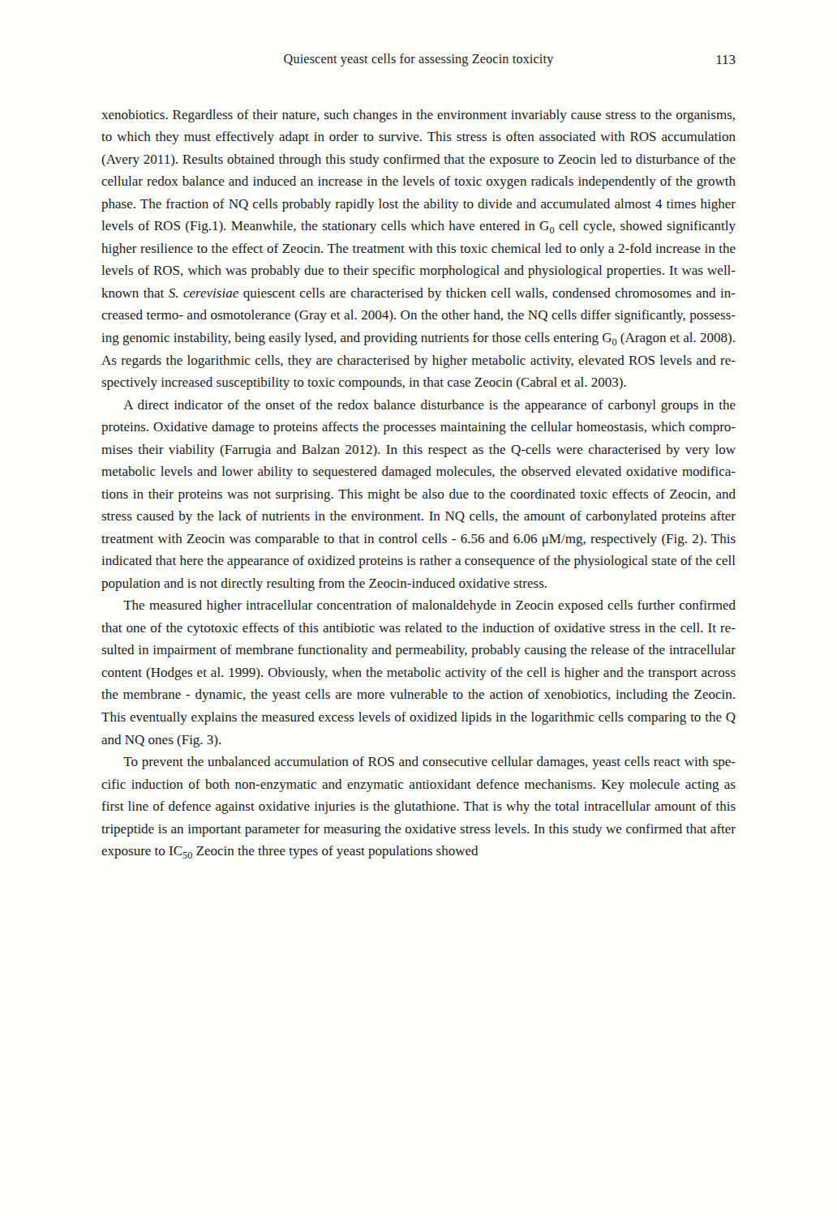Quiescent yeast cells for assessing Zeocin toxicity 113
xenobiotics. Regardless of their nature, such changes in the environment invariably cause stress to the organisms, to which they must effectively adapt in order to survive. This stress is often associated with ROS accumulation (Avery 2011). Results obtained through this study confirmed that the exposure to Zeocin led to disturbance of the cellular redox balance and induced an increase in the levels of toxic oxygen radicals independently of the growth phase. The fraction of NQ cells probably rapidly lost the ability to divide and accumulated almost 4 times higher levels of ROS (Fig.1). Meanwhile, the stationary cells which have entered in G0 cell cycle, showed significantly higher resilience to the effect of Zeocin. The treatment with this toxic chemical led to only a 2-fold increase in the levels of ROS, which was probably due to their specific morphological and physiological properties. It was well-known that S. cerevisiae quiescent cells are characterised by thicken cell walls, condensed chromosomes and increased termo- and osmotolerance (Gray et al. 2004). On the other hand, the NQ cells differ significantly, possessing genomic instability, being easily lysed, and providing nutrients for those cells entering G0 (Aragon et al. 2008). As regards the logarithmic cells, they are characterised by higher metabolic activity, elevated ROS levels and respectively increased susceptibility to toxic compounds, in that case Zeocin (Cabral et al. 2003).
A direct indicator of the onset of the redox balance disturbance is the appearance of carbonyl groups in the proteins. Oxidative damage to proteins affects the processes maintaining the cellular homeostasis, which compromises their viability (Farrugia and Balzan 2012). In this respect as the Q-cells were characterised by very low metabolic levels and lower ability to sequestered damaged molecules, the observed elevated oxidative modifications in their proteins was not surprising. This might be also due to the coordinated toxic effects of Zeocin, and stress caused by the lack of nutrients in the environment. In NQ cells, the amount of carbonylated proteins after treatment with Zeocin was comparable to that in control cells - 6.56 and 6.06 μM/mg, respectively (Fig. 2). This indicated that here the appearance of oxidized proteins is rather a consequence of the physiological state of the cell population and is not directly resulting from the Zeocin-induced oxidative stress.
The measured higher intracellular concentration of malonaldehyde in Zeocin exposed cells further confirmed that one of the cytotoxic effects of this antibiotic was related to the induction of oxidative stress in the cell. It resulted in impairment of membrane functionality and permeability, probably causing the release of the intracellular content (Hodges et al. 1999). Obviously, when the metabolic activity of the cell is higher and the transport across the membrane - dynamic, the yeast cells are more vulnerable to the action of xenobiotics, including the Zeocin. This eventually explains the measured excess levels of oxidized lipids in the logarithmic cells comparing to the Q and NQ ones (Fig. 3).
To prevent the unbalanced accumulation of ROS and consecutive cellular damages, yeast cells react with specific induction of both non-enzymatic and enzymatic antioxidant defence mechanisms. Key molecule acting as first line of defence against oxidative injuries is the glutathione. That is why the total intracellular amount of this tripeptide is an important parameter for measuring the oxidative stress levels. In this study we confirmed that after exposure to IC50 Zeocin the three types of yeast populations showed